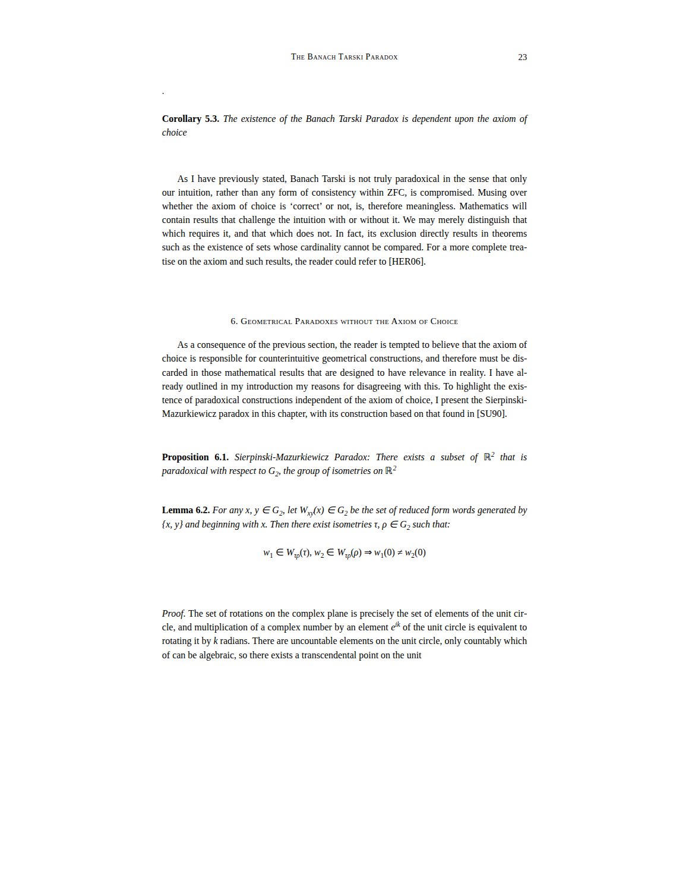The Banach Tarski Paradox 23
.
Corollary 5.3. The existence of the Banach Tarski Paradox is dependent upon the axiom of choice
As I have previously stated, Banach Tarski is not truly paradoxical in the sense that only our intuition, rather than any form of consistency within ZFC, is compromised. Musing over whether the axiom of choice is ‘correct’ or not, is, therefore meaningless. Mathematics will contain results that challenge the intuition with or without it. We may merely distinguish that which requires it, and that which does not. In fact, its exclusion directly results in theorems such as the existence of sets whose cardinality cannot be compared. For a more complete treatise on the axiom and such results, the reader could refer to [HER06].
6. Geometrical Paradoxes without the Axiom of Choice
As a consequence of the previous section, the reader is tempted to believe that the axiom of choice is responsible for counterintuitive geometrical constructions, and therefore must be discarded in those mathematical results that are designed to have relevance in reality. I have already outlined in my introduction my reasons for disagreeing with this. To highlight the existence of paradoxical constructions independent of the axiom of choice, I present the Sierpinski-Mazurkiewicz paradox in this chapter, with its construction based on that found in [SU90].
Proposition 6.1. Sierpinski-Mazurkiewicz Paradox: There exists a subset of ℝ2 that is paradoxical with respect to G2, the group of isometries on ℝ2
Lemma 6.2. For any x, y ∈ G2, let Wxy(x) ∈ G2 be the set of reduced form words generated by {x, y} and beginning with x. Then there exist isometries τ, ρ ∈ G2 such that:
w1 ∈ Wτρ(τ), w2 ∈ Wτρ(ρ) ⇒ w1(0) ≠ w2(0)
Proof. The set of rotations on the complex plane is precisely the set of elements of the unit circle, and multiplication of a complex number by an element eik of the unit circle is equivalent to rotating it by k radians. There are uncountable elements on the unit circle, only countably which of can be algebraic, so there exists a transcendental point on the unit